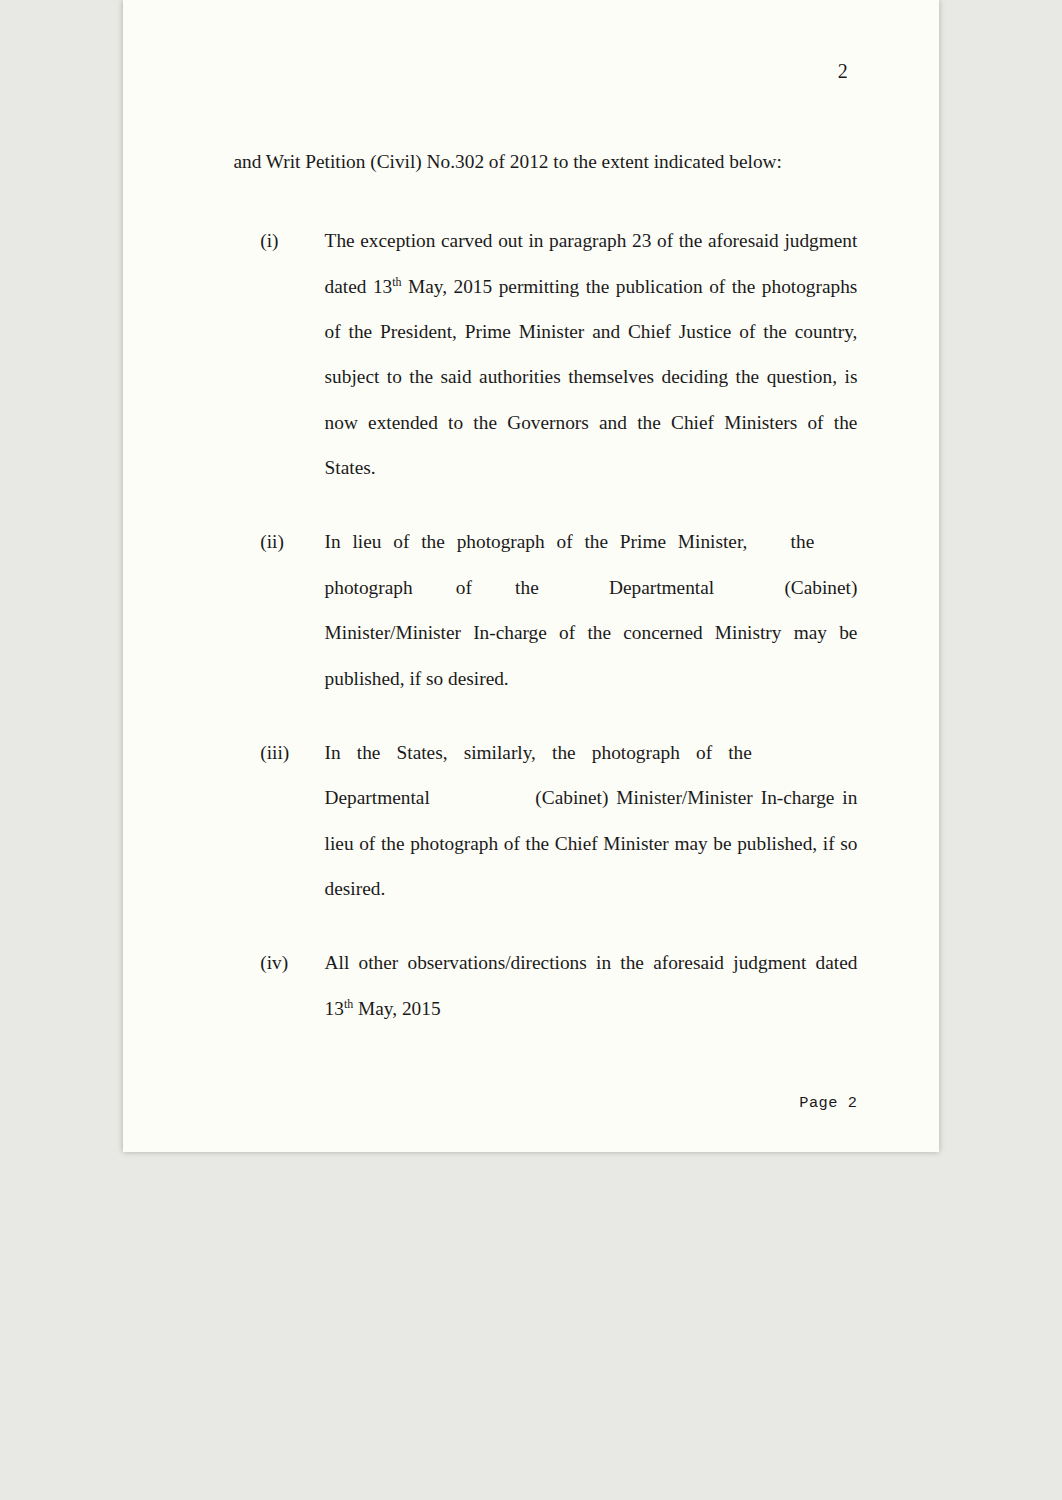2
and Writ Petition (Civil) No.302 of 2012 to the extent indicated below:
(i) The exception carved out in paragraph 23 of the aforesaid judgment dated 13th May, 2015 permitting the publication of the photographs of the President, Prime Minister and Chief Justice of the country, subject to the said authorities themselves deciding the question, is now extended to the Governors and the Chief Ministers of the States.
(ii) In lieu of the photograph of the Prime Minister, the photograph of the Departmental (Cabinet) Minister/Minister In-charge of the concerned Ministry may be published, if so desired.
(iii) In the States, similarly, the photograph of the Departmental (Cabinet) Minister/Minister In-charge in lieu of the photograph of the Chief Minister may be published, if so desired.
(iv) All other observations/directions in the aforesaid judgment dated 13th May, 2015
Page 2